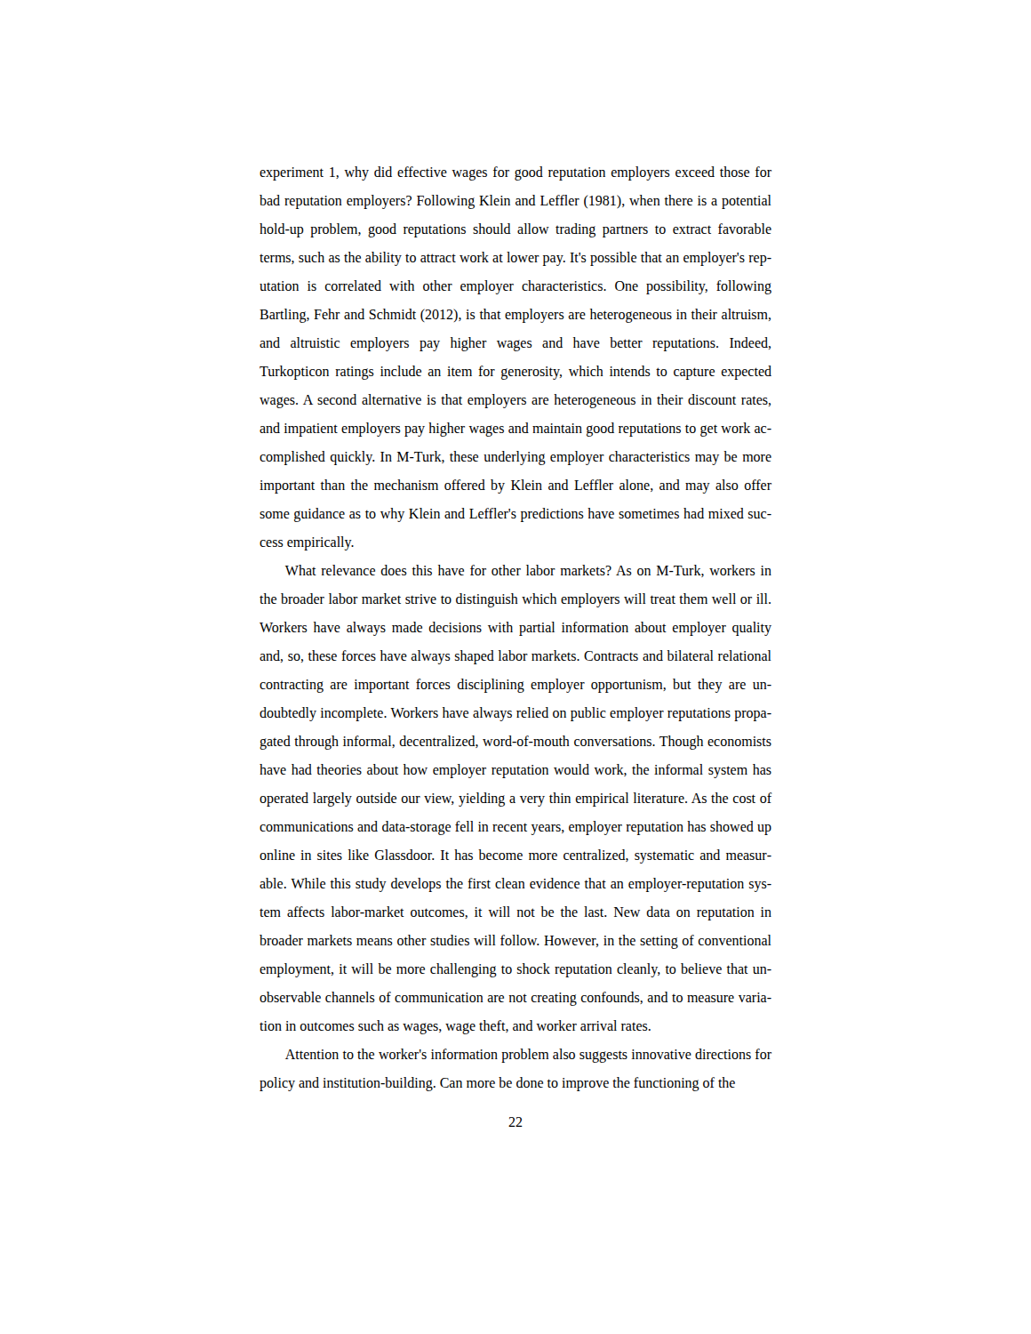experiment 1, why did effective wages for good reputation employers exceed those for bad reputation employers? Following Klein and Leffler (1981), when there is a potential hold-up problem, good reputations should allow trading partners to extract favorable terms, such as the ability to attract work at lower pay. It's possible that an employer's reputation is correlated with other employer characteristics. One possibility, following Bartling, Fehr and Schmidt (2012), is that employers are heterogeneous in their altruism, and altruistic employers pay higher wages and have better reputations. Indeed, Turkopticon ratings include an item for generosity, which intends to capture expected wages. A second alternative is that employers are heterogeneous in their discount rates, and impatient employers pay higher wages and maintain good reputations to get work accomplished quickly. In M-Turk, these underlying employer characteristics may be more important than the mechanism offered by Klein and Leffler alone, and may also offer some guidance as to why Klein and Leffler's predictions have sometimes had mixed success empirically.
What relevance does this have for other labor markets? As on M-Turk, workers in the broader labor market strive to distinguish which employers will treat them well or ill. Workers have always made decisions with partial information about employer quality and, so, these forces have always shaped labor markets. Contracts and bilateral relational contracting are important forces disciplining employer opportunism, but they are undoubtedly incomplete. Workers have always relied on public employer reputations propagated through informal, decentralized, word-of-mouth conversations. Though economists have had theories about how employer reputation would work, the informal system has operated largely outside our view, yielding a very thin empirical literature. As the cost of communications and data-storage fell in recent years, employer reputation has showed up online in sites like Glassdoor. It has become more centralized, systematic and measurable. While this study develops the first clean evidence that an employer-reputation system affects labor-market outcomes, it will not be the last. New data on reputation in broader markets means other studies will follow. However, in the setting of conventional employment, it will be more challenging to shock reputation cleanly, to believe that unobservable channels of communication are not creating confounds, and to measure variation in outcomes such as wages, wage theft, and worker arrival rates.
Attention to the worker's information problem also suggests innovative directions for policy and institution-building. Can more be done to improve the functioning of the
22